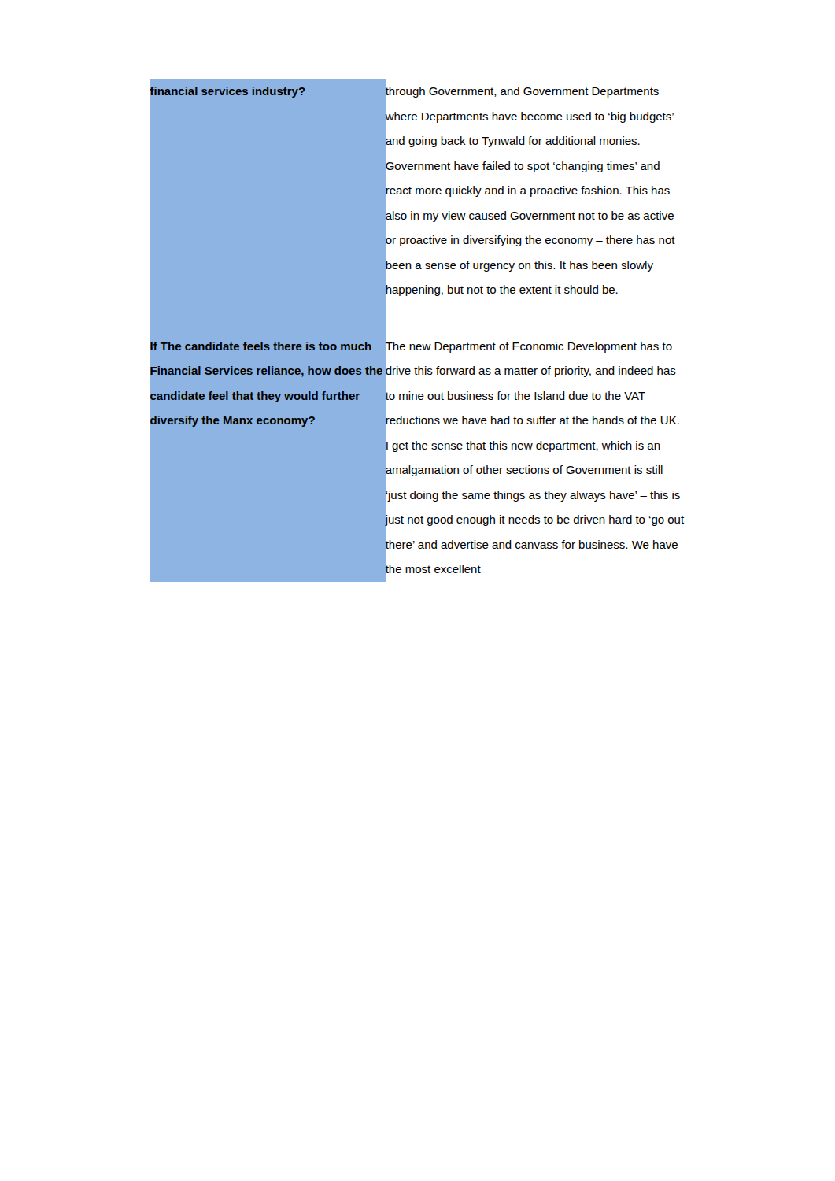| financial services industry? | through Government, and Government Departments where Departments have become used to ‘big budgets’ and going back to Tynwald for additional monies. Government have failed to spot ‘changing times’ and react more quickly and in a proactive fashion. This has also in my view caused Government not to be as active or proactive in diversifying the economy – there has not been a sense of urgency on this. It has been slowly happening, but not to the extent it should be. |
| If The candidate feels there is too much Financial Services reliance, how does the candidate feel that they would further diversify the Manx economy? | The new Department of Economic Development has to drive this forward as a matter of priority, and indeed has to mine out business for the Island due to the VAT reductions we have had to suffer at the hands of the UK. I get the sense that this new department, which is an amalgamation of other sections of Government is still ‘just doing the same things as they always have’ – this is just not good enough it needs to be driven hard to ‘go out there’ and advertise and canvass for business. We have the most excellent |